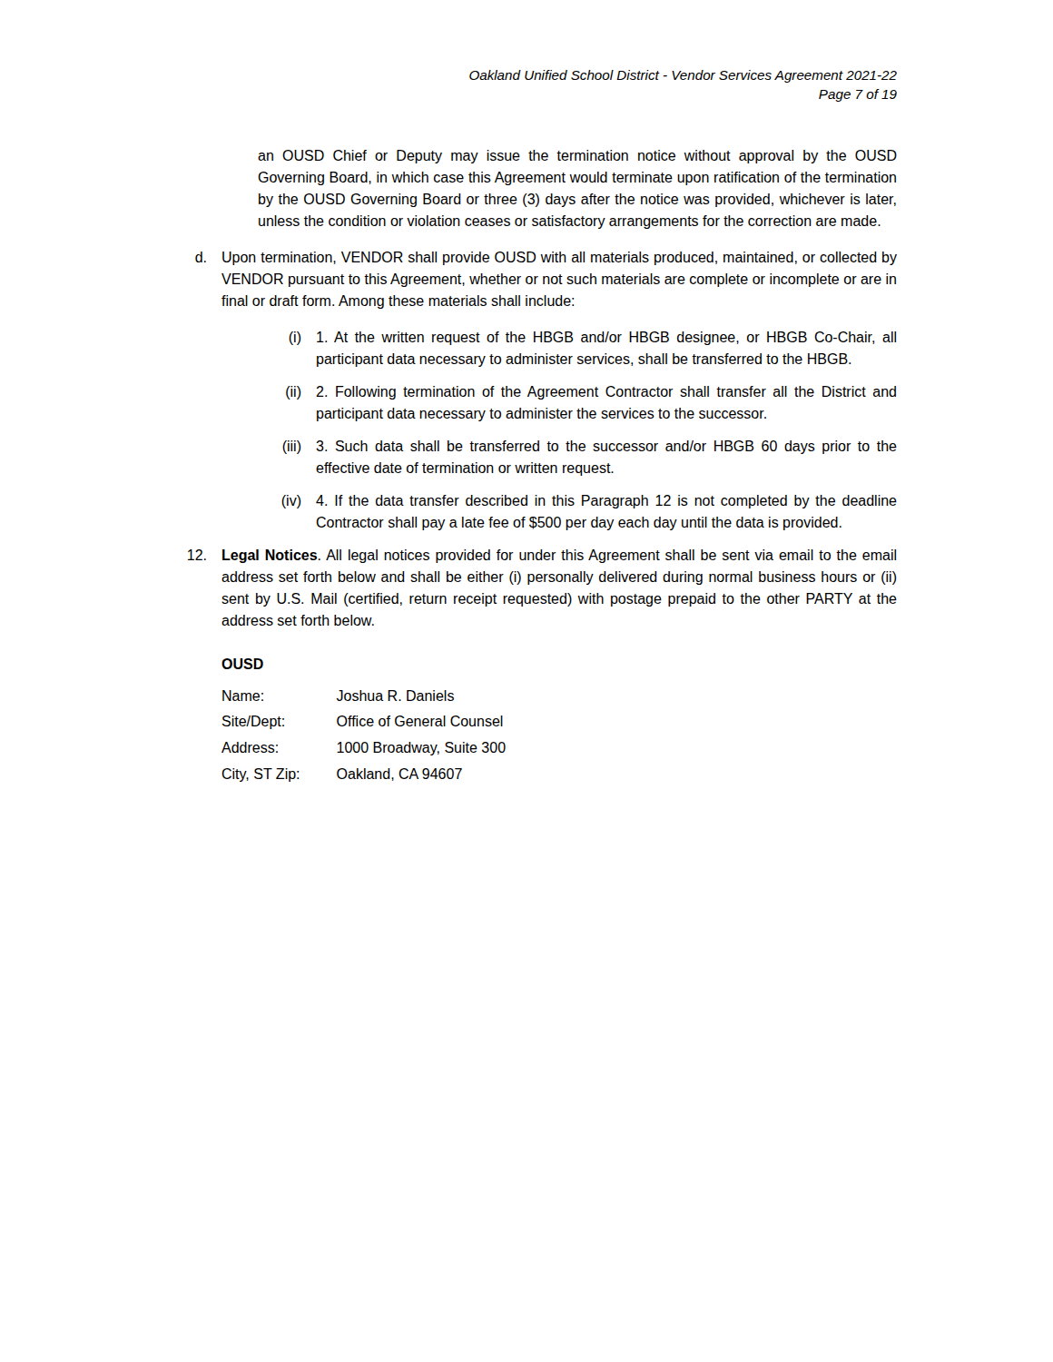Oakland Unified School District - Vendor Services Agreement 2021-22
Page 7 of 19
an OUSD Chief or Deputy may issue the termination notice without approval by the OUSD Governing Board, in which case this Agreement would terminate upon ratification of the termination by the OUSD Governing Board or three (3) days after the notice was provided, whichever is later, unless the condition or violation ceases or satisfactory arrangements for the correction are made.
d.
Upon termination, VENDOR shall provide OUSD with all materials produced, maintained, or collected by VENDOR pursuant to this Agreement, whether or not such materials are complete or incomplete or are in final or draft form. Among these materials shall include:
(i)
1. At the written request of the HBGB and/or HBGB designee, or HBGB Co-Chair, all participant data necessary to administer services, shall be transferred to the HBGB.
(ii)
2. Following termination of the Agreement Contractor shall transfer all the District and participant data necessary to administer the services to the successor.
(iii)
3. Such data shall be transferred to the successor and/or HBGB 60 days prior to the effective date of termination or written request.
(iv)
4. If the data transfer described in this Paragraph 12 is not completed by the deadline Contractor shall pay a late fee of $500 per day each day until the data is provided.
12.
Legal Notices. All legal notices provided for under this Agreement shall be sent via email to the email address set forth below and shall be either (i) personally delivered during normal business hours or (ii) sent by U.S. Mail (certified, return receipt requested) with postage prepaid to the other PARTY at the address set forth below.
OUSD
| Name: | Joshua R. Daniels |
| Site/Dept: | Office of General Counsel |
| Address: | 1000 Broadway, Suite 300 |
| City, ST Zip: | Oakland, CA 94607 |